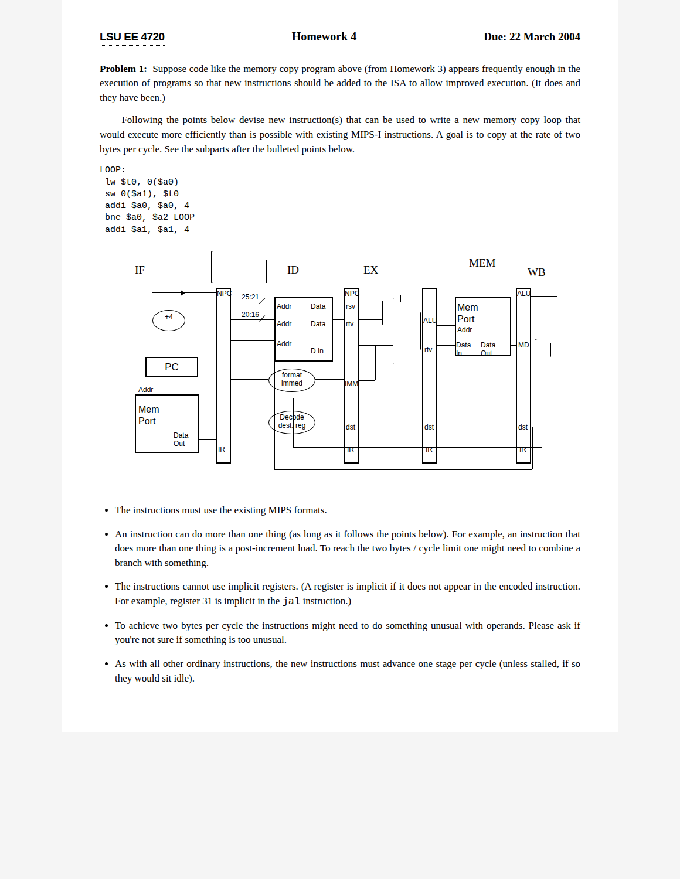LSU EE 4720 Homework 4 Due: 22 March 2004
Problem 1: Suppose code like the memory copy program above (from Homework 3) appears frequently enough in the execution of programs so that new instructions should be added to the ISA to allow improved execution. (It does and they have been.)
Following the points below devise new instruction(s) that can be used to write a new memory copy loop that would execute more efficiently than is possible with existing MIPS-I instructions. A goal is to copy at the rate of two bytes per cycle. See the subparts after the bulleted points below.
LOOP:
 lw $t0, 0($a0)
 sw 0($a1), $t0
 addi $a0, $a0, 4
 bne $a0, $a2 LOOP
 addi $a1, $a1, 4
IF ID EX MEM WB
NPC IR
+4
PC
Addr Mem Port Data Out
Addr Data Addr Data Addr D In 25:21
20:16
format
immed
Decode
dest. reg
NPC rsv rtv IMM dst IR
ALU rtv dst IR
Mem Port Addr Data In Data Out
ALU MD dst IR
The instructions must use the existing MIPS formats.
An instruction can do more than one thing (as long as it follows the points below). For example, an instruction that does more than one thing is a post-increment load. To reach the two bytes / cycle limit one might need to combine a branch with something.
The instructions cannot use implicit registers. (A register is implicit if it does not appear in the encoded instruction. For example, register 31 is implicit in the jal instruction.)
To achieve two bytes per cycle the instructions might need to do something unusual with operands. Please ask if you're not sure if something is too unusual.
As with all other ordinary instructions, the new instructions must advance one stage per cycle (unless stalled, if so they would sit idle).